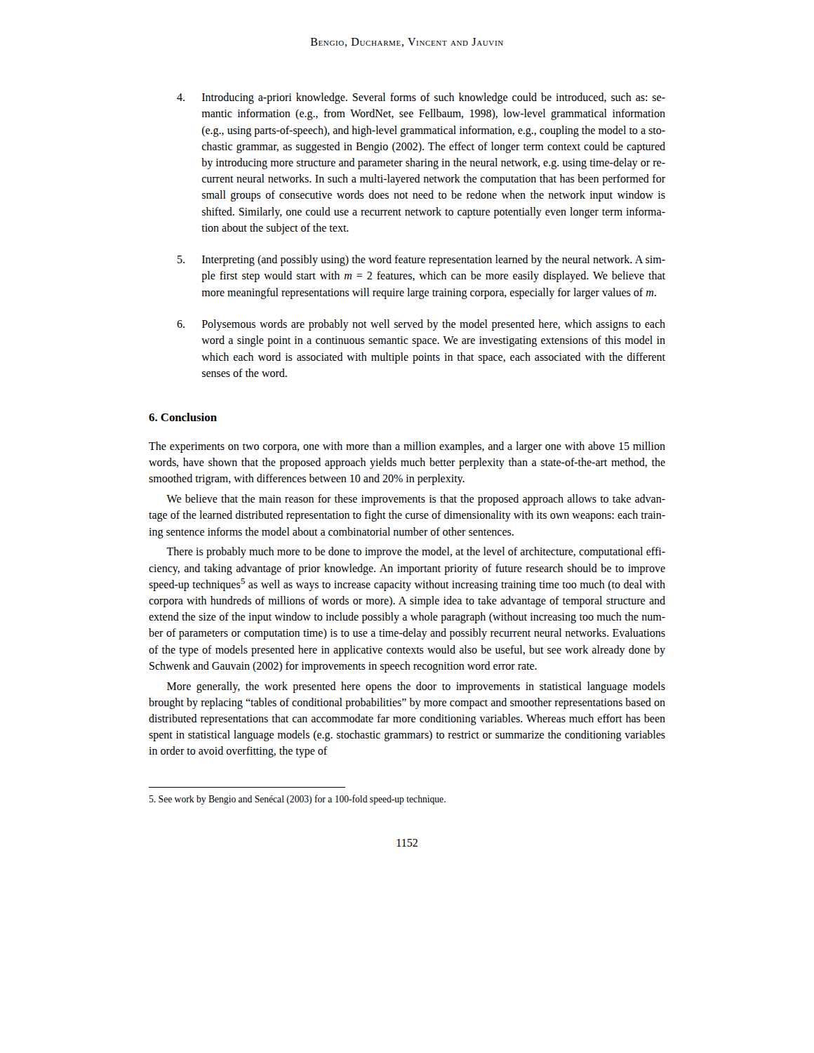Bengio, Ducharme, Vincent and Jauvin
4. Introducing a-priori knowledge. Several forms of such knowledge could be introduced, such as: semantic information (e.g., from WordNet, see Fellbaum, 1998), low-level grammatical information (e.g., using parts-of-speech), and high-level grammatical information, e.g., coupling the model to a stochastic grammar, as suggested in Bengio (2002). The effect of longer term context could be captured by introducing more structure and parameter sharing in the neural network, e.g. using time-delay or recurrent neural networks. In such a multi-layered network the computation that has been performed for small groups of consecutive words does not need to be redone when the network input window is shifted. Similarly, one could use a recurrent network to capture potentially even longer term information about the subject of the text.
5. Interpreting (and possibly using) the word feature representation learned by the neural network. A simple first step would start with m = 2 features, which can be more easily displayed. We believe that more meaningful representations will require large training corpora, especially for larger values of m.
6. Polysemous words are probably not well served by the model presented here, which assigns to each word a single point in a continuous semantic space. We are investigating extensions of this model in which each word is associated with multiple points in that space, each associated with the different senses of the word.
6. Conclusion
The experiments on two corpora, one with more than a million examples, and a larger one with above 15 million words, have shown that the proposed approach yields much better perplexity than a state-of-the-art method, the smoothed trigram, with differences between 10 and 20% in perplexity.
We believe that the main reason for these improvements is that the proposed approach allows to take advantage of the learned distributed representation to fight the curse of dimensionality with its own weapons: each training sentence informs the model about a combinatorial number of other sentences.
There is probably much more to be done to improve the model, at the level of architecture, computational efficiency, and taking advantage of prior knowledge. An important priority of future research should be to improve speed-up techniques5 as well as ways to increase capacity without increasing training time too much (to deal with corpora with hundreds of millions of words or more). A simple idea to take advantage of temporal structure and extend the size of the input window to include possibly a whole paragraph (without increasing too much the number of parameters or computation time) is to use a time-delay and possibly recurrent neural networks. Evaluations of the type of models presented here in applicative contexts would also be useful, but see work already done by Schwenk and Gauvain (2002) for improvements in speech recognition word error rate.
More generally, the work presented here opens the door to improvements in statistical language models brought by replacing “tables of conditional probabilities” by more compact and smoother representations based on distributed representations that can accommodate far more conditioning variables. Whereas much effort has been spent in statistical language models (e.g. stochastic grammars) to restrict or summarize the conditioning variables in order to avoid overfitting, the type of
5. See work by Bengio and Senécal (2003) for a 100-fold speed-up technique.
1152